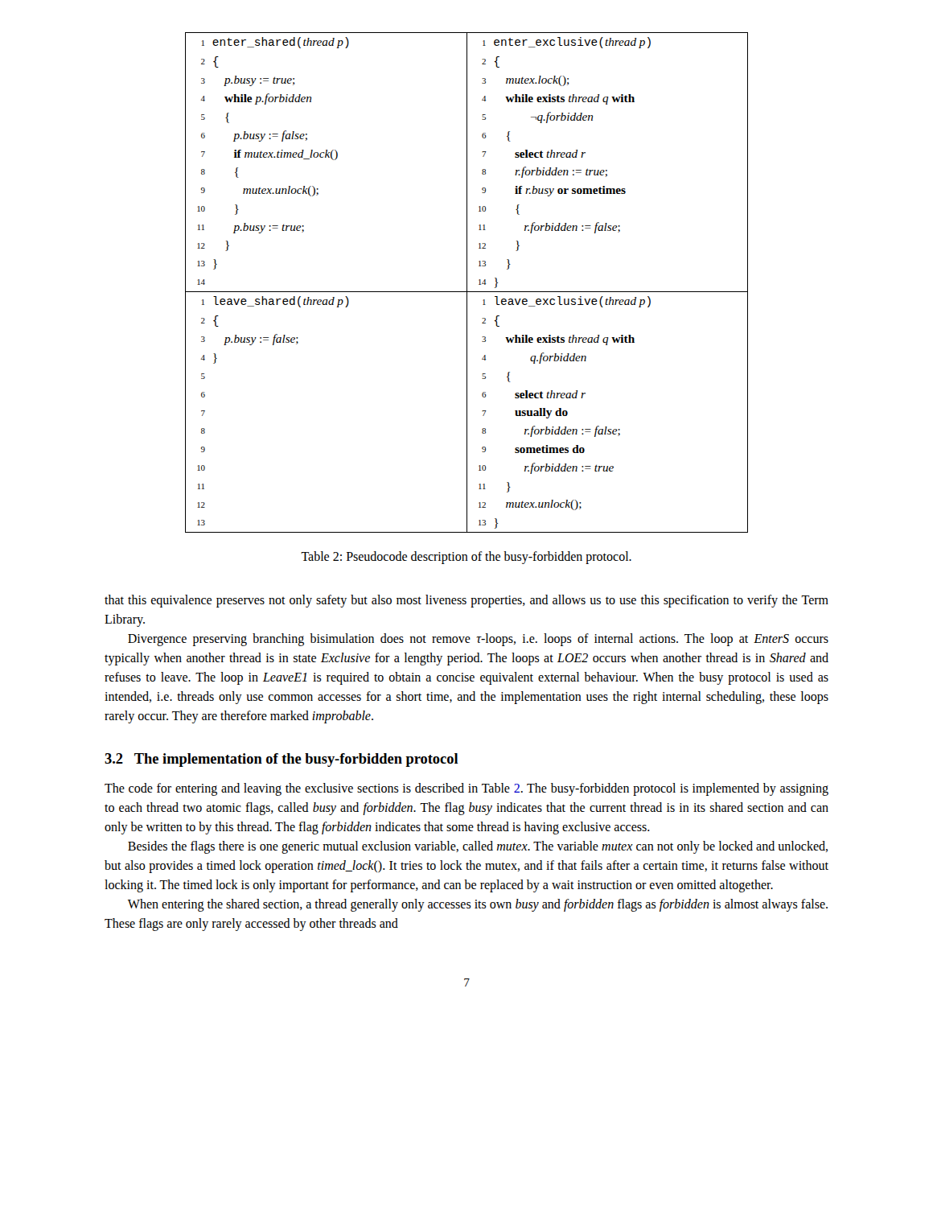| 1 enter_shared( thread p ) 2 { 3 p.busy := true ; 4 while p.forbidden 5 { 6 p.busy := false ; 7 if mutex.timed_lock () 8 { 9 mutex.unlock (); 10 } 11 p.busy := true ; 12 } 13 } 14 | 1 enter_exclusive( thread p ) 2 { 3 mutex.lock (); 4 while exists thread q with 5 ¬ q.forbidden 6 { 7 select thread r 8 r.forbidden := true ; 9 if r.busy or sometimes 10 { 11 r.forbidden := false ; 12 } 13 } 14 } |
| 1 leave_shared( thread p ) 2 { 3 p.busy := false ; 4 } 5 6 7 8 9 10 11 12 13 | 1 leave_exclusive( thread p ) 2 { 3 while exists thread q with 4 q.forbidden 5 { 6 select thread r 7 usually do 8 r.forbidden := false ; 9 sometimes do 10 r.forbidden := true 11 } 12 mutex.unlock (); 13 } |
Table 2: Pseudocode description of the busy-forbidden protocol.
that this equivalence preserves not only safety but also most liveness properties, and allows us to use this specification to verify the Term Library.
Divergence preserving branching bisimulation does not remove τ-loops, i.e. loops of internal actions. The loop at EnterS occurs typically when another thread is in state Exclusive for a lengthy period. The loops at LOE2 occurs when another thread is in Shared and refuses to leave. The loop in LeaveE1 is required to obtain a concise equivalent external behaviour. When the busy protocol is used as intended, i.e. threads only use common accesses for a short time, and the implementation uses the right internal scheduling, these loops rarely occur. They are therefore marked improbable.
3.2 The implementation of the busy-forbidden protocol
The code for entering and leaving the exclusive sections is described in Table 2. The busy-forbidden protocol is implemented by assigning to each thread two atomic flags, called busy and forbidden. The flag busy indicates that the current thread is in its shared section and can only be written to by this thread. The flag forbidden indicates that some thread is having exclusive access.
Besides the flags there is one generic mutual exclusion variable, called mutex. The variable mutex can not only be locked and unlocked, but also provides a timed lock operation timed_lock(). It tries to lock the mutex, and if that fails after a certain time, it returns false without locking it. The timed lock is only important for performance, and can be replaced by a wait instruction or even omitted altogether.
When entering the shared section, a thread generally only accesses its own busy and forbidden flags as forbidden is almost always false. These flags are only rarely accessed by other threads and
7